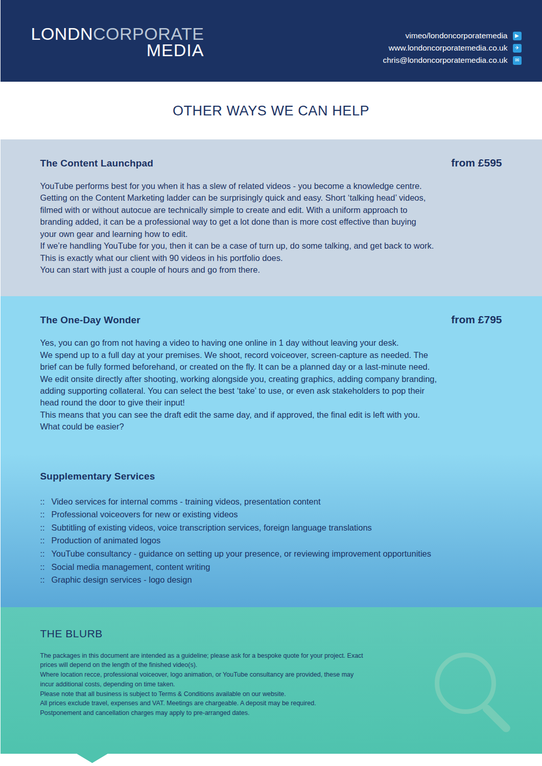LOND NCORPORATE
MEDIA
vimeo/londoncorporatemedia▶
www.londoncorporatemedia.co.uk✈
chris@londoncorporatemedia.co.uk✉
OTHER WAYS WE CAN HELP
The Content Launchpad
from £595
YouTube performs best for you when it has a slew of related videos - you become a knowledge centre.
Getting on the Content Marketing ladder can be surprisingly quick and easy. Short ‘talking head’ videos,
filmed with or without autocue are technically simple to create and edit. With a uniform approach to
branding added, it can be a professional way to get a lot done than is more cost effective than buying
your own gear and learning how to edit.
If we’re handling YouTube for you, then it can be a case of turn up, do some talking, and get back to work.
This is exactly what our client with 90 videos in his portfolio does.
You can start with just a couple of hours and go from there.
The One-Day Wonder
from £795
Yes, you can go from not having a video to having one online in 1 day without leaving your desk.
We spend up to a full day at your premises. We shoot, record voiceover, screen-capture as needed. The
brief can be fully formed beforehand, or created on the fly. It can be a planned day or a last-minute need.
We edit onsite directly after shooting, working alongside you, creating graphics, adding company branding,
adding supporting collateral. You can select the best ‘take’ to use, or even ask stakeholders to pop their
head round the door to give their input!
This means that you can see the draft edit the same day, and if approved, the final edit is left with you.
What could be easier?
Supplementary Services
:: Video services for internal comms - training videos, presentation content
:: Professional voiceovers for new or existing videos
:: Subtitling of existing videos, voice transcription services, foreign language translations
:: Production of animated logos
:: YouTube consultancy - guidance on setting up your presence, or reviewing improvement opportunities
:: Social media management, content writing
:: Graphic design services - logo design
THE BLURB
The packages in this document are intended as a guideline; please ask for a bespoke quote for your project. Exact
prices will depend on the length of the finished video(s).
Where location recce, professional voiceover, logo animation, or YouTube consultancy are provided, these may
incur additional costs, depending on time taken.
Please note that all business is subject to Terms & Conditions available on our website.
All prices exclude travel, expenses and VAT. Meetings are chargeable. A deposit may be required.
Postponement and cancellation charges may apply to pre-arranged dates.